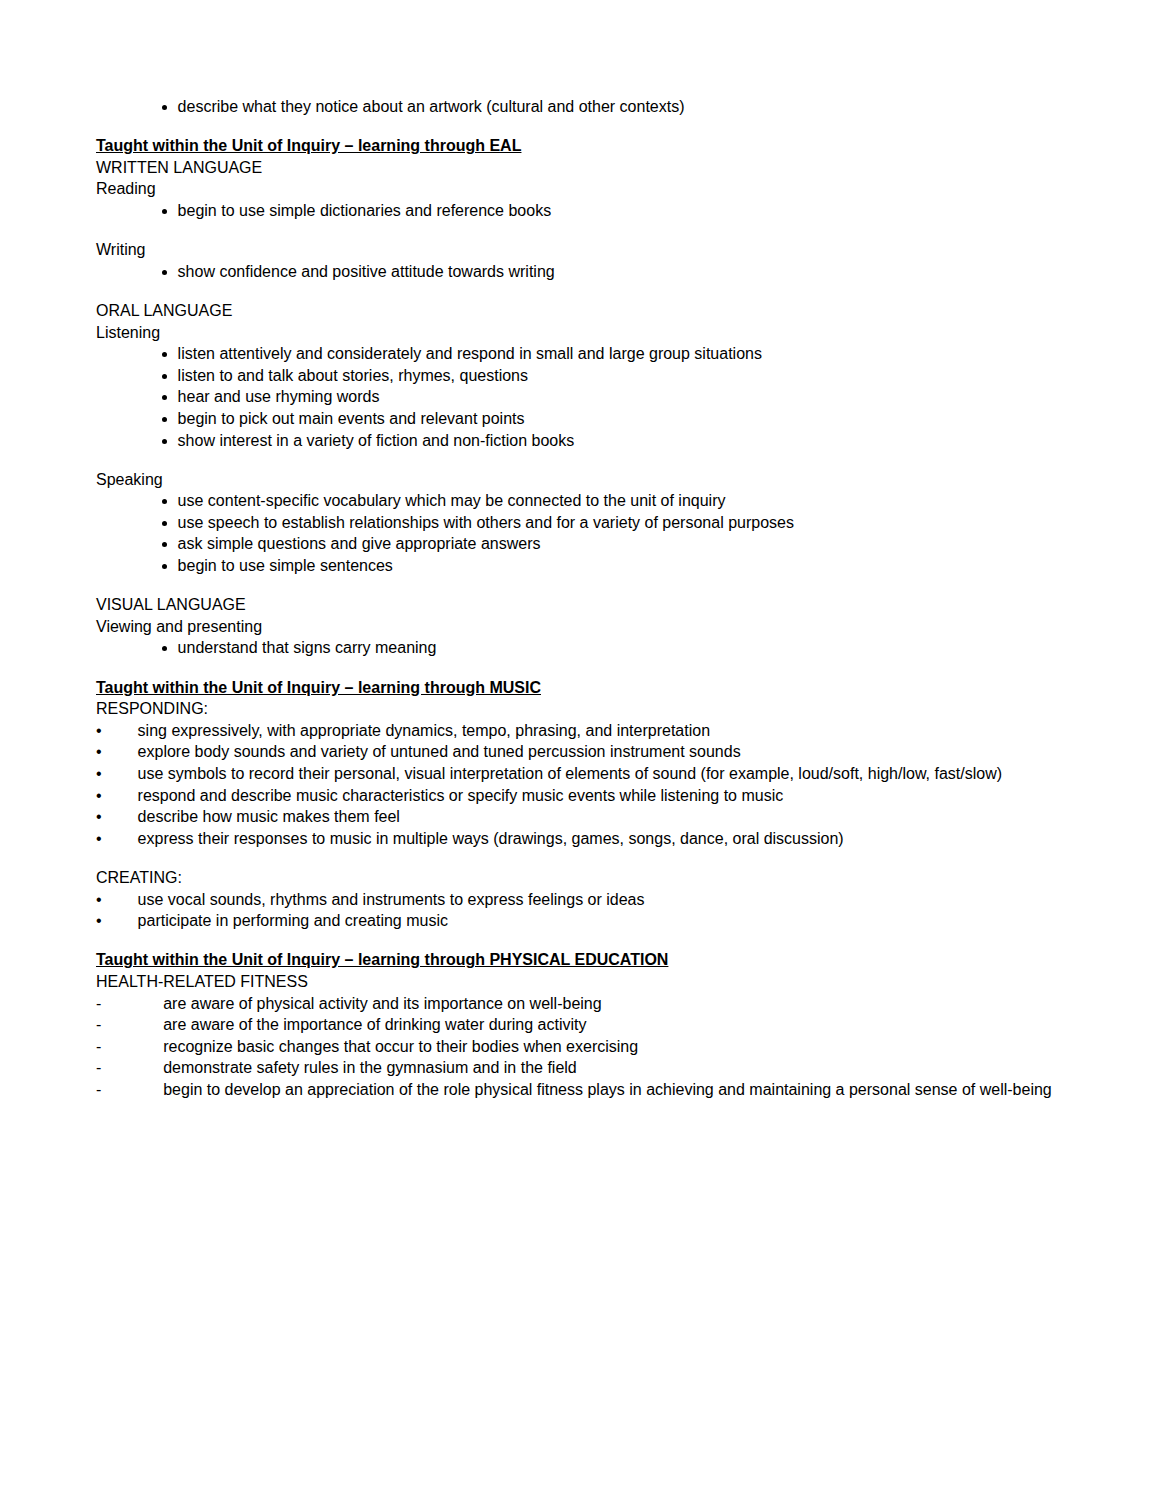describe what they notice about an artwork (cultural and other contexts)
Taught within the Unit of Inquiry – learning through EAL
WRITTEN LANGUAGE
Reading
begin to use simple dictionaries and reference books
Writing
show confidence and positive attitude towards writing
ORAL LANGUAGE
Listening
listen attentively and considerately and respond in small and large group situations
listen to and talk about stories, rhymes, questions
hear and use rhyming words
begin to pick out main events and relevant points
show interest in a variety of fiction and non-fiction books
Speaking
use content-specific vocabulary which may be connected to the unit of inquiry
use speech to establish relationships with others and for a variety of personal purposes
ask simple questions and give appropriate answers
begin to use simple sentences
VISUAL LANGUAGE
Viewing and presenting
understand that signs carry meaning
Taught within the Unit of Inquiry – learning through MUSIC
RESPONDING:
sing expressively, with appropriate dynamics, tempo, phrasing, and interpretation
explore body sounds and variety of untuned and tuned percussion instrument sounds
use symbols to record their personal, visual interpretation of elements of sound (for example, loud/soft, high/low, fast/slow)
respond and describe music characteristics or specify music events while listening to music
describe how music makes them feel
express their responses to music in multiple ways (drawings, games, songs, dance, oral discussion)
CREATING:
use vocal sounds, rhythms and instruments to express feelings or ideas
participate in performing and creating music
Taught within the Unit of Inquiry – learning through PHYSICAL EDUCATION
HEALTH-RELATED FITNESS
are aware of physical activity and its importance on well-being
are aware of the importance of drinking water during activity
recognize basic changes that occur to their bodies when exercising
demonstrate safety rules in the gymnasium and in the field
begin to develop an appreciation of the role physical fitness plays in achieving and maintaining a personal sense of well-being